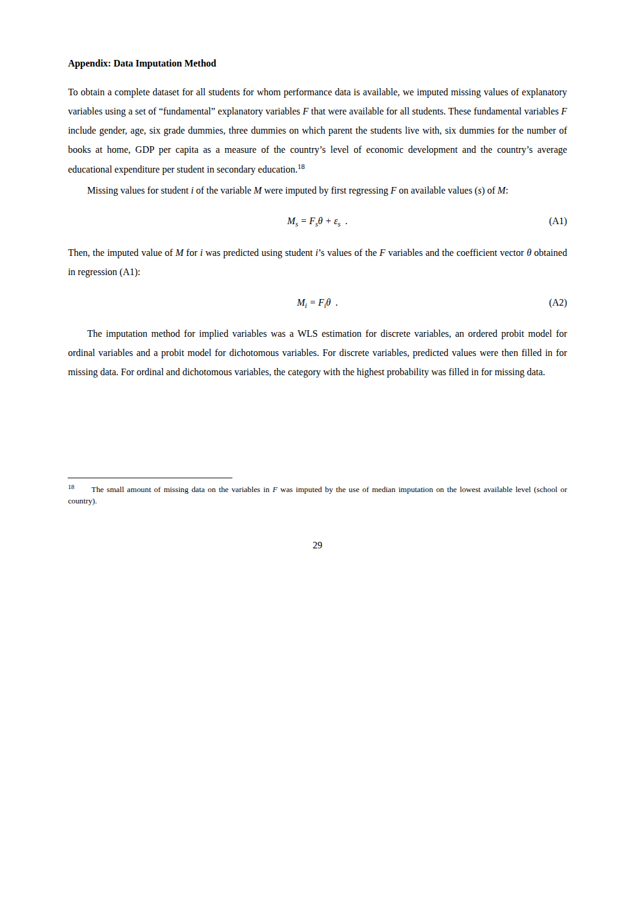Appendix: Data Imputation Method
To obtain a complete dataset for all students for whom performance data is available, we imputed missing values of explanatory variables using a set of “fundamental” explanatory variables F that were available for all students. These fundamental variables F include gender, age, six grade dummies, three dummies on which parent the students live with, six dummies for the number of books at home, GDP per capita as a measure of the country’s level of economic development and the country’s average educational expenditure per student in secondary education.18
Missing values for student i of the variable M were imputed by first regressing F on available values (s) of M:
Ms = Fsθ + εs . (A1)
Then, the imputed value of M for i was predicted using student i’s values of the F variables and the coefficient vector θ obtained in regression (A1):
Mi = Fiθ . (A2)
The imputation method for implied variables was a WLS estimation for discrete variables, an ordered probit model for ordinal variables and a probit model for dichotomous variables. For discrete variables, predicted values were then filled in for missing data. For ordinal and dichotomous variables, the category with the highest probability was filled in for missing data.
18 The small amount of missing data on the variables in F was imputed by the use of median imputation on the lowest available level (school or country).
29